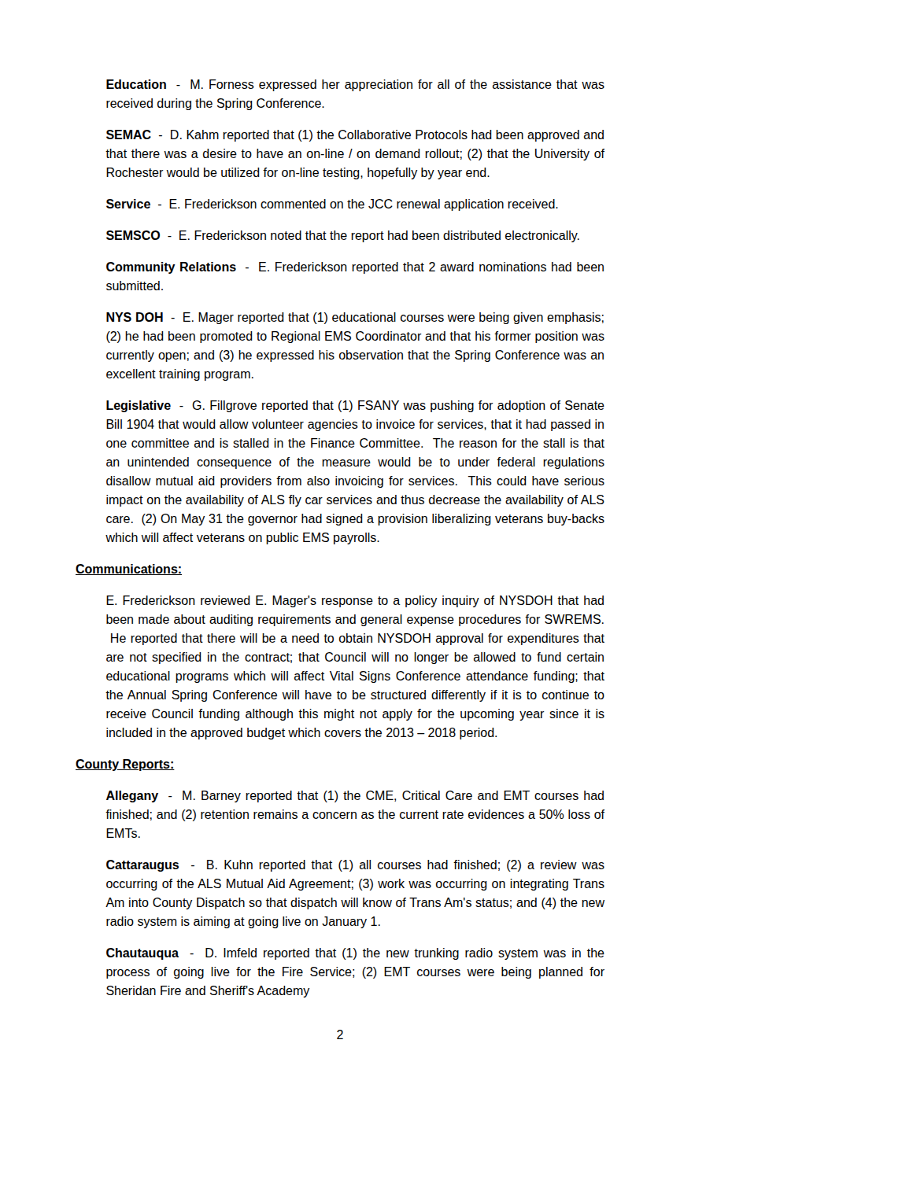Education - M. Forness expressed her appreciation for all of the assistance that was received during the Spring Conference.
SEMAC - D. Kahm reported that (1) the Collaborative Protocols had been approved and that there was a desire to have an on-line / on demand rollout; (2) that the University of Rochester would be utilized for on-line testing, hopefully by year end.
Service - E. Frederickson commented on the JCC renewal application received.
SEMSCO - E. Frederickson noted that the report had been distributed electronically.
Community Relations - E. Frederickson reported that 2 award nominations had been submitted.
NYS DOH - E. Mager reported that (1) educational courses were being given emphasis; (2) he had been promoted to Regional EMS Coordinator and that his former position was currently open; and (3) he expressed his observation that the Spring Conference was an excellent training program.
Legislative - G. Fillgrove reported that (1) FSANY was pushing for adoption of Senate Bill 1904 that would allow volunteer agencies to invoice for services, that it had passed in one committee and is stalled in the Finance Committee. The reason for the stall is that an unintended consequence of the measure would be to under federal regulations disallow mutual aid providers from also invoicing for services. This could have serious impact on the availability of ALS fly car services and thus decrease the availability of ALS care. (2) On May 31 the governor had signed a provision liberalizing veterans buy-backs which will affect veterans on public EMS payrolls.
Communications:
E. Frederickson reviewed E. Mager's response to a policy inquiry of NYSDOH that had been made about auditing requirements and general expense procedures for SWREMS. He reported that there will be a need to obtain NYSDOH approval for expenditures that are not specified in the contract; that Council will no longer be allowed to fund certain educational programs which will affect Vital Signs Conference attendance funding; that the Annual Spring Conference will have to be structured differently if it is to continue to receive Council funding although this might not apply for the upcoming year since it is included in the approved budget which covers the 2013 – 2018 period.
County Reports:
Allegany - M. Barney reported that (1) the CME, Critical Care and EMT courses had finished; and (2) retention remains a concern as the current rate evidences a 50% loss of EMTs.
Cattaraugus - B. Kuhn reported that (1) all courses had finished; (2) a review was occurring of the ALS Mutual Aid Agreement; (3) work was occurring on integrating Trans Am into County Dispatch so that dispatch will know of Trans Am's status; and (4) the new radio system is aiming at going live on January 1.
Chautauqua - D. Imfeld reported that (1) the new trunking radio system was in the process of going live for the Fire Service; (2) EMT courses were being planned for Sheridan Fire and Sheriff's Academy
2